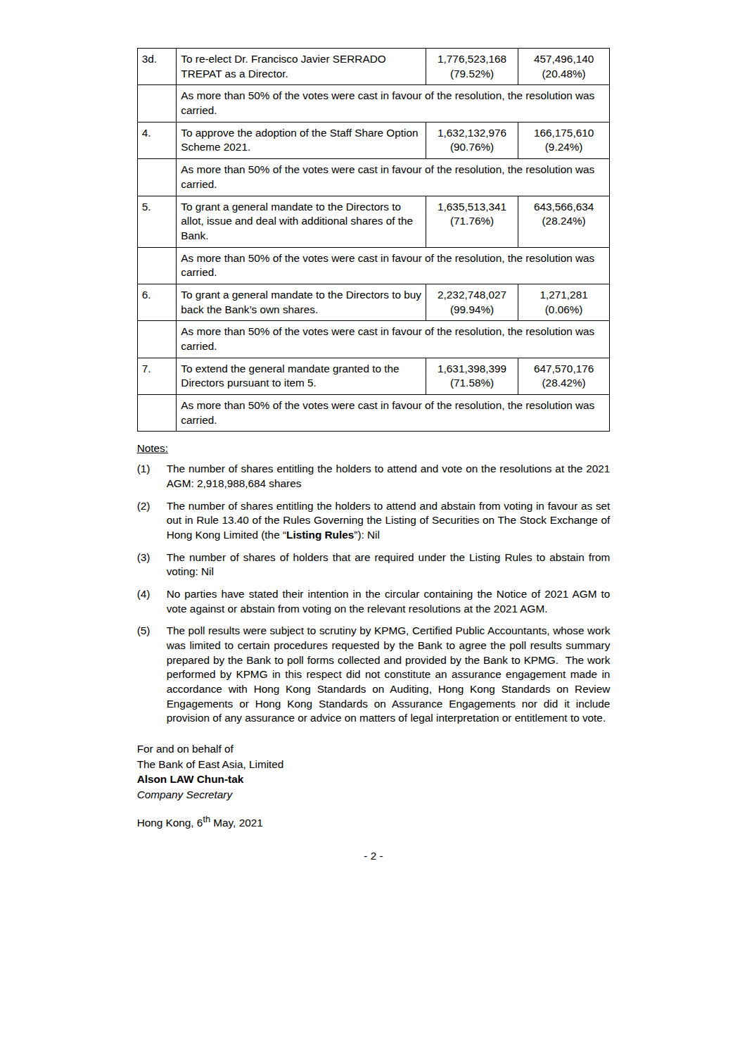| 3d. | To re-elect Dr. Francisco Javier SERRADO TREPAT as a Director. | 1,776,523,168 (79.52%) | 457,496,140 (20.48%) |
| | As more than 50% of the votes were cast in favour of the resolution, the resolution was carried. |
| 4. | To approve the adoption of the Staff Share Option Scheme 2021. | 1,632,132,976 (90.76%) | 166,175,610 (9.24%) |
| | As more than 50% of the votes were cast in favour of the resolution, the resolution was carried. |
| 5. | To grant a general mandate to the Directors to allot, issue and deal with additional shares of the Bank. | 1,635,513,341 (71.76%) | 643,566,634 (28.24%) |
| | As more than 50% of the votes were cast in favour of the resolution, the resolution was carried. |
| 6. | To grant a general mandate to the Directors to buy back the Bank’s own shares. | 2,232,748,027 (99.94%) | 1,271,281 (0.06%) |
| | As more than 50% of the votes were cast in favour of the resolution, the resolution was carried. |
| 7. | To extend the general mandate granted to the Directors pursuant to item 5. | 1,631,398,399 (71.58%) | 647,570,176 (28.42%) |
| | As more than 50% of the votes were cast in favour of the resolution, the resolution was carried. |
Notes:
(1) The number of shares entitling the holders to attend and vote on the resolutions at the 2021 AGM: 2,918,988,684 shares
(2) The number of shares entitling the holders to attend and abstain from voting in favour as set out in Rule 13.40 of the Rules Governing the Listing of Securities on The Stock Exchange of Hong Kong Limited (the “Listing Rules”): Nil
(3) The number of shares of holders that are required under the Listing Rules to abstain from voting: Nil
(4) No parties have stated their intention in the circular containing the Notice of 2021 AGM to vote against or abstain from voting on the relevant resolutions at the 2021 AGM.
(5) The poll results were subject to scrutiny by KPMG, Certified Public Accountants, whose work was limited to certain procedures requested by the Bank to agree the poll results summary prepared by the Bank to poll forms collected and provided by the Bank to KPMG. The work performed by KPMG in this respect did not constitute an assurance engagement made in accordance with Hong Kong Standards on Auditing, Hong Kong Standards on Review Engagements or Hong Kong Standards on Assurance Engagements nor did it include provision of any assurance or advice on matters of legal interpretation or entitlement to vote.
For and on behalf of
The Bank of East Asia, Limited
Alson LAW Chun-tak
Company Secretary
Hong Kong, 6th May, 2021
- 2 -